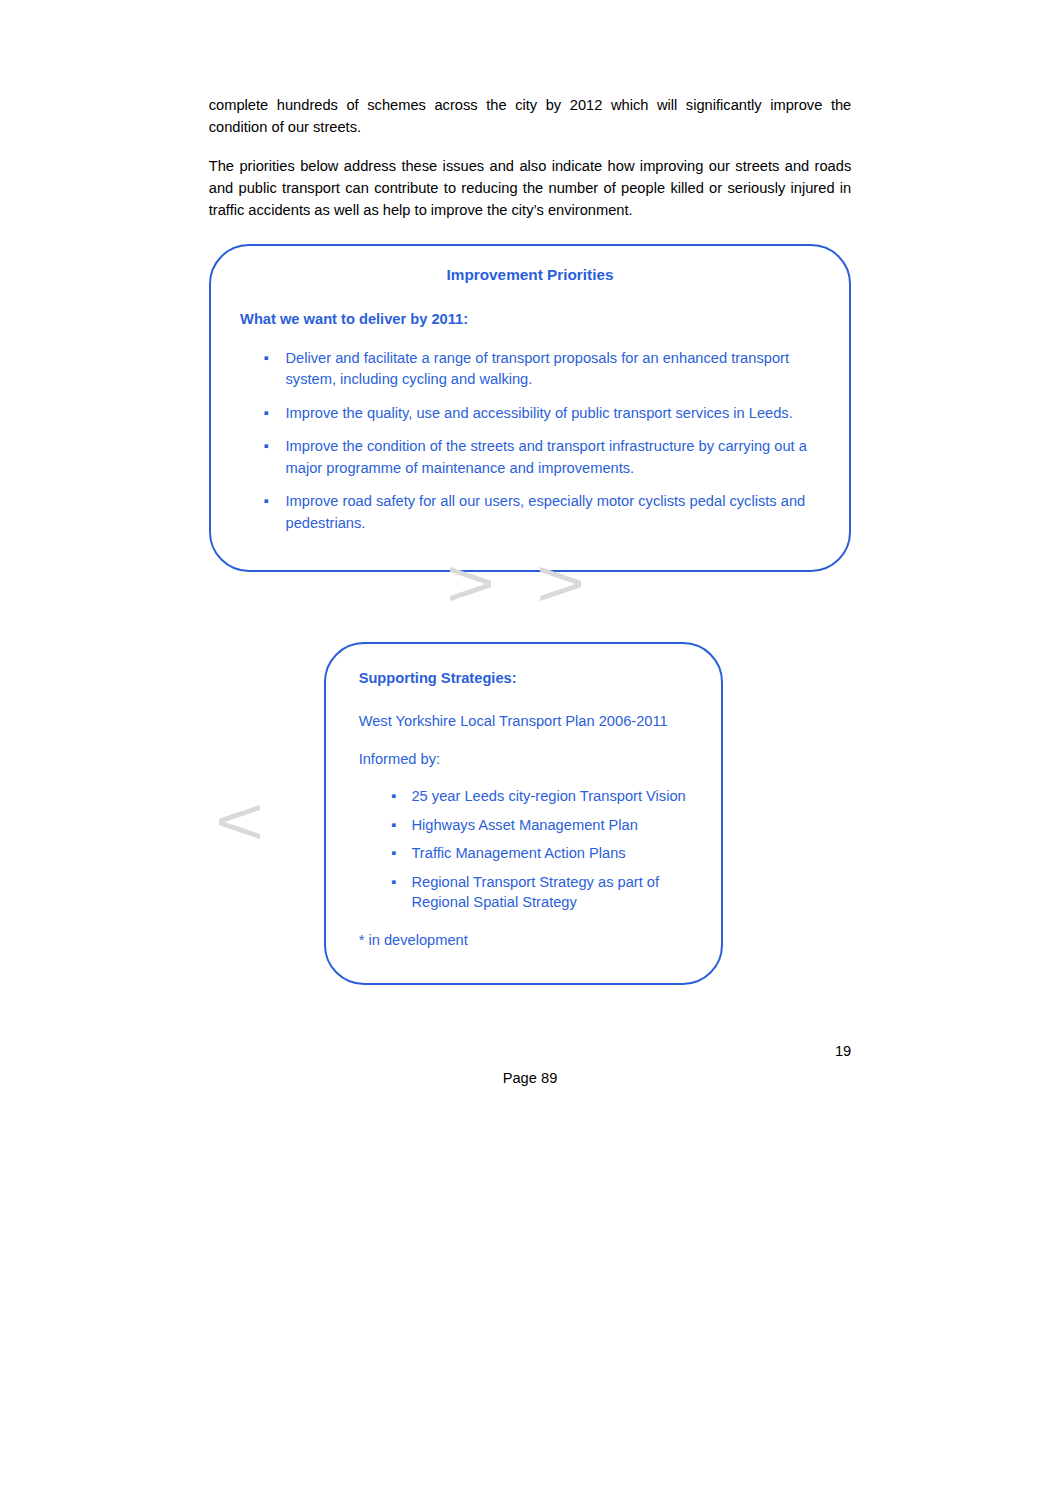complete hundreds of schemes across the city by 2012 which will significantly improve the condition of our streets.
The priorities below address these issues and also indicate how improving our streets and roads and public transport can contribute to reducing the number of people killed or seriously injured in traffic accidents as well as help to improve the city’s environment.
Improvement Priorities
What we want to deliver by 2011:
Deliver and facilitate a range of transport proposals for an enhanced transport system, including cycling and walking.
Improve the quality, use and accessibility of public transport services in Leeds.
Improve the condition of the streets and transport infrastructure by carrying out a major programme of maintenance and improvements.
Improve road safety for all our users, especially motor cyclists pedal cyclists and pedestrians.
> >
>
Supporting Strategies:
West Yorkshire Local Transport Plan 2006-2011
Informed by:
25 year Leeds city-region Transport Vision
Highways Asset Management Plan
Traffic Management Action Plans
Regional Transport Strategy as part of Regional Spatial Strategy
* in development
19
Page 89